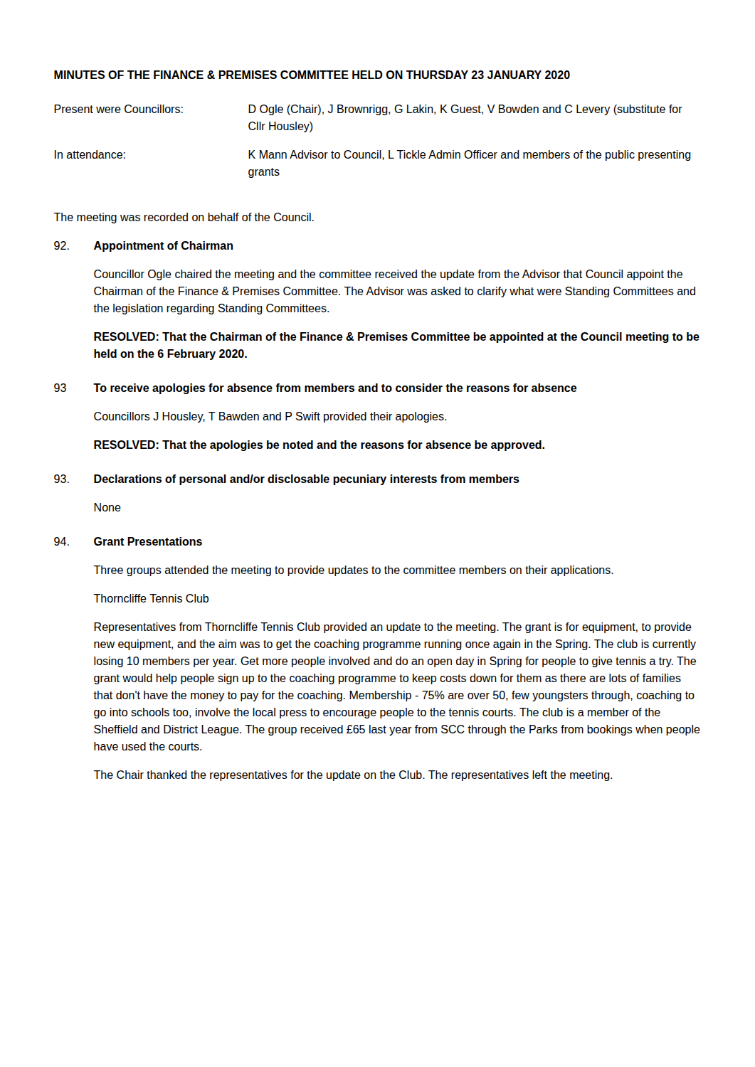Minutes of the Finance & Premises Committee held on Thursday 23 January 2020
| Present were Councillors: | D Ogle (Chair), J Brownrigg, G Lakin, K Guest, V Bowden and C Levery (substitute for Cllr Housley) |
| In attendance: | K Mann Advisor to Council, L Tickle Admin Officer and members of the public presenting grants |
The meeting was recorded on behalf of the Council.
92.
Appointment of Chairman
Councillor Ogle chaired the meeting and the committee received the update from the Advisor that Council appoint the Chairman of the Finance & Premises Committee. The Advisor was asked to clarify what were Standing Committees and the legislation regarding Standing Committees.
RESOLVED: That the Chairman of the Finance & Premises Committee be appointed at the Council meeting to be held on the 6 February 2020.
93
To receive apologies for absence from members and to consider the reasons for absence
Councillors J Housley, T Bawden and P Swift provided their apologies.
RESOLVED: That the apologies be noted and the reasons for absence be approved.
93.
Declarations of personal and/or disclosable pecuniary interests from members
None
94.
Grant Presentations
Three groups attended the meeting to provide updates to the committee members on their applications.
Thorncliffe Tennis Club
Representatives from Thorncliffe Tennis Club provided an update to the meeting. The grant is for equipment, to provide new equipment, and the aim was to get the coaching programme running once again in the Spring. The club is currently losing 10 members per year. Get more people involved and do an open day in Spring for people to give tennis a try. The grant would help people sign up to the coaching programme to keep costs down for them as there are lots of families that don't have the money to pay for the coaching. Membership - 75% are over 50, few youngsters through, coaching to go into schools too, involve the local press to encourage people to the tennis courts. The club is a member of the Sheffield and District League. The group received £65 last year from SCC through the Parks from bookings when people have used the courts.
The Chair thanked the representatives for the update on the Club. The representatives left the meeting.